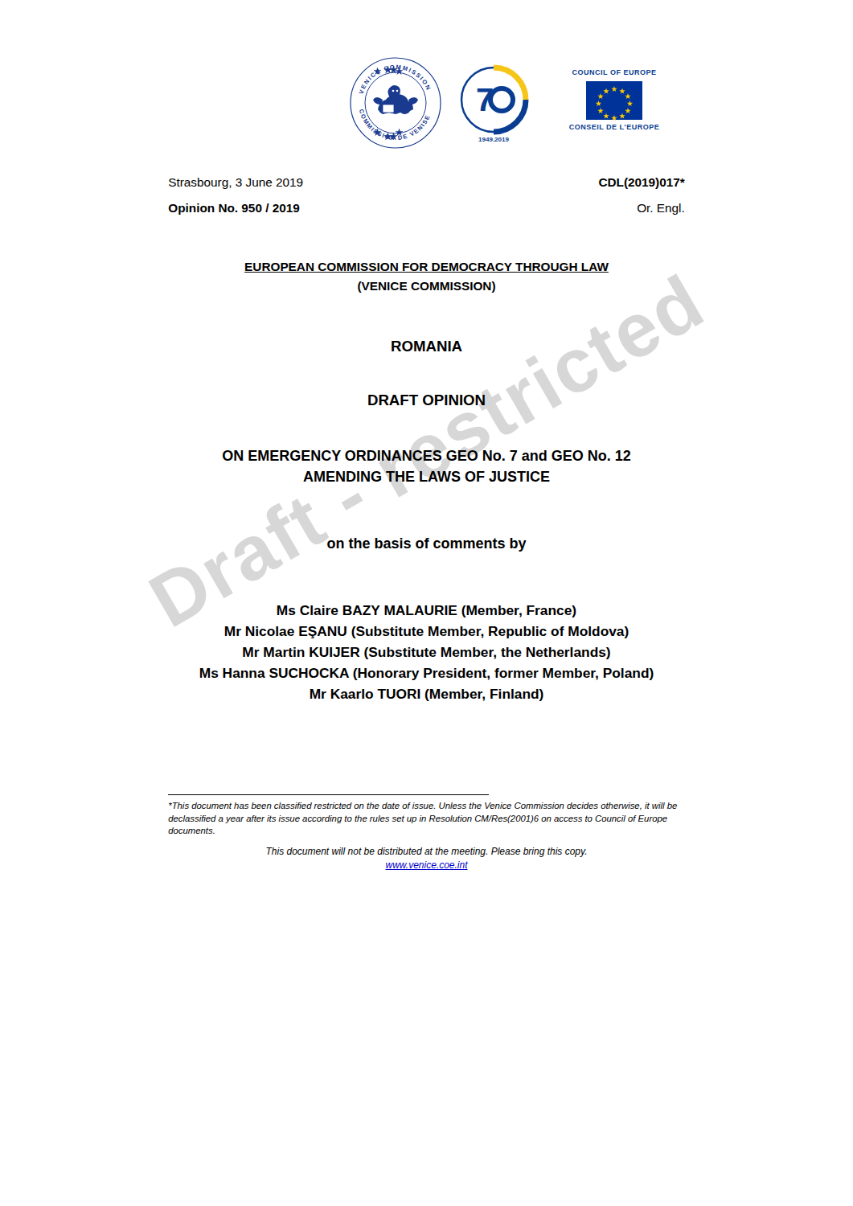Draft - restricted
VENICE COMMISSION COMMISSION DE VENISE
7 1949.2019
COUNCIL OF EUROPE CONSEIL DE L'EUROPE
Strasbourg, 3 June 2019 CDL(2019)017*
Opinion No. 950 / 2019 Or. Engl.
EUROPEAN COMMISSION FOR DEMOCRACY THROUGH LAW
(VENICE COMMISSION)
ROMANIA
DRAFT OPINION
ON EMERGENCY ORDINANCES GEO No. 7 and GEO No. 12
AMENDING THE LAWS OF JUSTICE
on the basis of comments by
Ms Claire BAZY MALAURIE (Member, France)
Mr Nicolae EŞANU (Substitute Member, Republic of Moldova)
Mr Martin KUIJER (Substitute Member, the Netherlands)
Ms Hanna SUCHOCKA (Honorary President, former Member, Poland)
Mr Kaarlo TUORI (Member, Finland)
*This document has been classified restricted on the date of issue. Unless the Venice Commission decides otherwise, it will be declassified a year after its issue according to the rules set up in Resolution CM/Res(2001)6 on access to Council of Europe documents.
This document will not be distributed at the meeting. Please bring this copy.
www.venice.coe.int